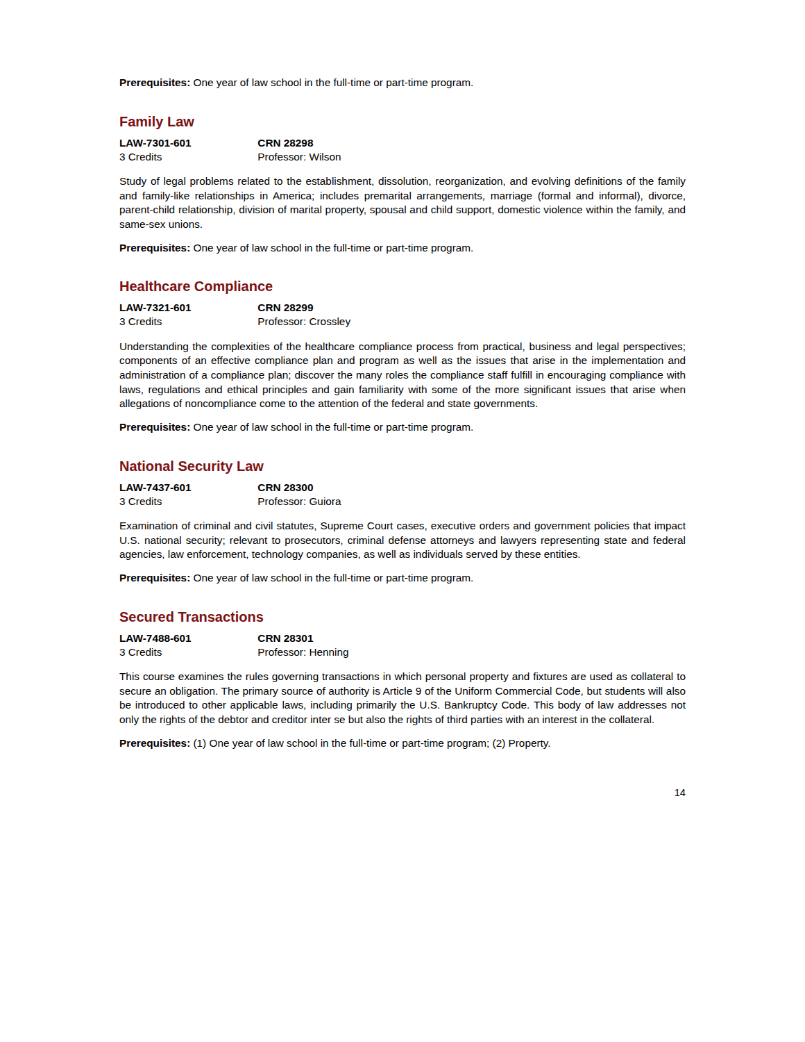Prerequisites: One year of law school in the full-time or part-time program.
Family Law
LAW-7301-601
CRN 28298
3 Credits
Professor: Wilson
Study of legal problems related to the establishment, dissolution, reorganization, and evolving definitions of the family and family-like relationships in America; includes premarital arrangements, marriage (formal and informal), divorce, parent-child relationship, division of marital property, spousal and child support, domestic violence within the family, and same-sex unions.
Prerequisites: One year of law school in the full-time or part-time program.
Healthcare Compliance
LAW-7321-601
CRN 28299
3 Credits
Professor: Crossley
Understanding the complexities of the healthcare compliance process from practical, business and legal perspectives; components of an effective compliance plan and program as well as the issues that arise in the implementation and administration of a compliance plan; discover the many roles the compliance staff fulfill in encouraging compliance with laws, regulations and ethical principles and gain familiarity with some of the more significant issues that arise when allegations of noncompliance come to the attention of the federal and state governments.
Prerequisites: One year of law school in the full-time or part-time program.
National Security Law
LAW-7437-601
CRN 28300
3 Credits
Professor: Guiora
Examination of criminal and civil statutes, Supreme Court cases, executive orders and government policies that impact U.S. national security; relevant to prosecutors, criminal defense attorneys and lawyers representing state and federal agencies, law enforcement, technology companies, as well as individuals served by these entities.
Prerequisites: One year of law school in the full-time or part-time program.
Secured Transactions
LAW-7488-601
CRN 28301
3 Credits
Professor: Henning
This course examines the rules governing transactions in which personal property and fixtures are used as collateral to secure an obligation. The primary source of authority is Article 9 of the Uniform Commercial Code, but students will also be introduced to other applicable laws, including primarily the U.S. Bankruptcy Code. This body of law addresses not only the rights of the debtor and creditor inter se but also the rights of third parties with an interest in the collateral.
Prerequisites: (1) One year of law school in the full-time or part-time program; (2) Property.
14